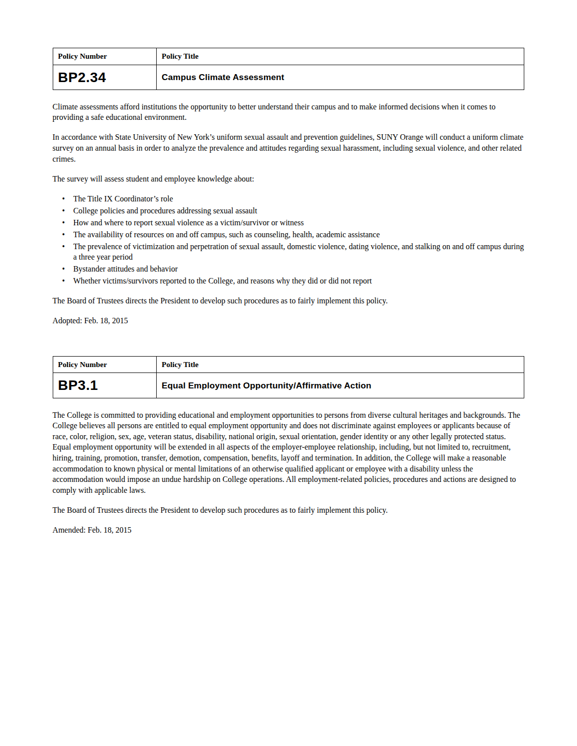| Policy Number | Policy Title |
| --- | --- |
| BP2.34 | Campus Climate Assessment |
Climate assessments afford institutions the opportunity to better understand their campus and to make informed decisions when it comes to providing a safe educational environment.
In accordance with State University of New York’s uniform sexual assault and prevention guidelines, SUNY Orange will conduct a uniform climate survey on an annual basis in order to analyze the prevalence and attitudes regarding sexual harassment, including sexual violence, and other related crimes.
The survey will assess student and employee knowledge about:
The Title IX Coordinator’s role
College policies and procedures addressing sexual assault
How and where to report sexual violence as a victim/survivor or witness
The availability of resources on and off campus, such as counseling, health, academic assistance
The prevalence of victimization and perpetration of sexual assault, domestic violence, dating violence, and stalking on and off campus during a three year period
Bystander attitudes and behavior
Whether victims/survivors reported to the College, and reasons why they did or did not report
The Board of Trustees directs the President to develop such procedures as to fairly implement this policy.
Adopted: Feb. 18, 2015
| Policy Number | Policy Title |
| --- | --- |
| BP3.1 | Equal Employment Opportunity/Affirmative Action |
The College is committed to providing educational and employment opportunities to persons from diverse cultural heritages and backgrounds. The College believes all persons are entitled to equal employment opportunity and does not discriminate against employees or applicants because of race, color, religion, sex, age, veteran status, disability, national origin, sexual orientation, gender identity or any other legally protected status. Equal employment opportunity will be extended in all aspects of the employer-employee relationship, including, but not limited to, recruitment, hiring, training, promotion, transfer, demotion, compensation, benefits, layoff and termination. In addition, the College will make a reasonable accommodation to known physical or mental limitations of an otherwise qualified applicant or employee with a disability unless the accommodation would impose an undue hardship on College operations. All employment-related policies, procedures and actions are designed to comply with applicable laws.
The Board of Trustees directs the President to develop such procedures as to fairly implement this policy.
Amended: Feb. 18, 2015